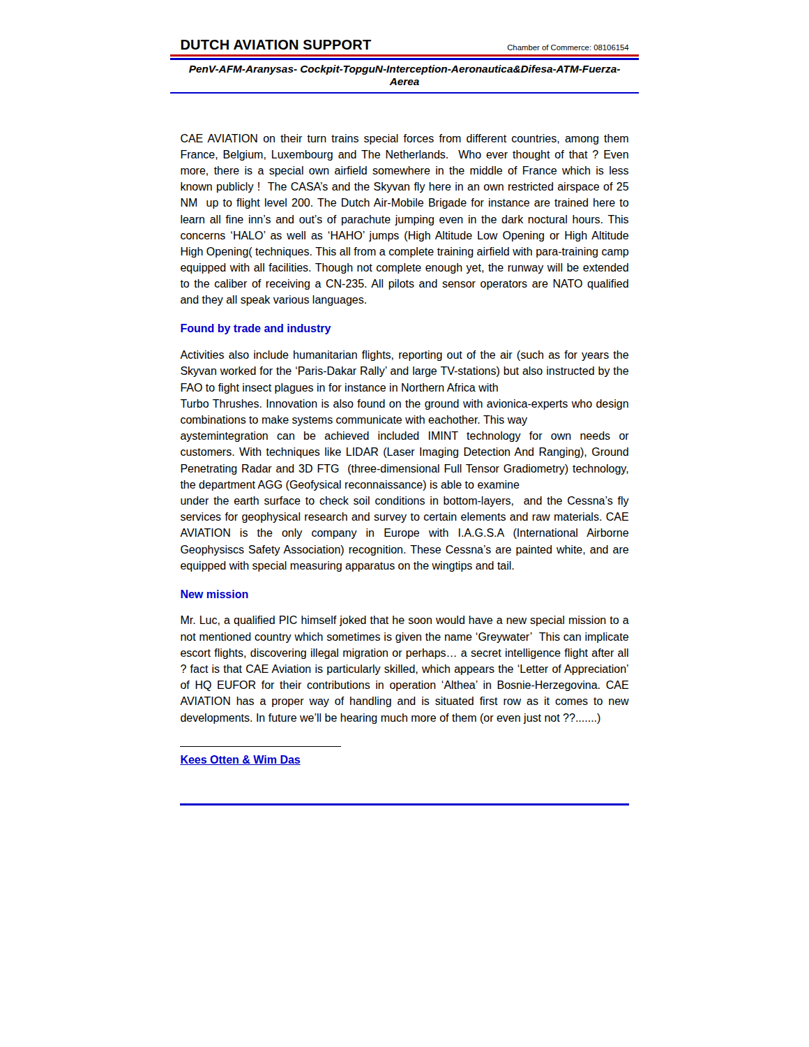DUTCH AVIATION SUPPORT Chamber of Commerce: 08106154
PenV-AFM-Aranysas- Cockpit-TopguN-Interception-Aeronautica&Difesa-ATM-Fuerza-Aerea
CAE AVIATION on their turn trains special forces from different countries, among them France, Belgium, Luxembourg and The Netherlands. Who ever thought of that ? Even more, there is a special own airfield somewhere in the middle of France which is less known publicly ! The CASA’s and the Skyvan fly here in an own restricted airspace of 25 NM up to flight level 200. The Dutch Air-Mobile Brigade for instance are trained here to learn all fine inn’s and out’s of parachute jumping even in the dark noctural hours. This concerns ‘HALO’ as well as ‘HAHO’ jumps (High Altitude Low Opening or High Altitude High Opening( techniques. This all from a complete training airfield with para-training camp equipped with all facilities. Though not complete enough yet, the runway will be extended to the caliber of receiving a CN-235. All pilots and sensor operators are NATO qualified and they all speak various languages.
Found by trade and industry
Activities also include humanitarian flights, reporting out of the air (such as for years the Skyvan worked for the ‘Paris-Dakar Rally’ and large TV-stations) but also instructed by the FAO to fight insect plagues in for instance in Northern Africa with
Turbo Thrushes. Innovation is also found on the ground with avionica-experts who design combinations to make systems communicate with eachother. This way
aystemintegration can be achieved included IMINT technology for own needs or customers. With techniques like LIDAR (Laser Imaging Detection And Ranging), Ground Penetrating Radar and 3D FTG (three-dimensional Full Tensor Gradiometry) technology, the department AGG (Geofysical reconnaissance) is able to examine
under the earth surface to check soil conditions in bottom-layers, and the Cessna’s fly services for geophysical research and survey to certain elements and raw materials. CAE AVIATION is the only company in Europe with I.A.G.S.A (International Airborne Geophysiscs Safety Association) recognition. These Cessna’s are painted white, and are equipped with special measuring apparatus on the wingtips and tail.
New mission
Mr. Luc, a qualified PIC himself joked that he soon would have a new special mission to a not mentioned country which sometimes is given the name ‘Greywater’ This can implicate escort flights, discovering illegal migration or perhaps… a secret intelligence flight after all ? fact is that CAE Aviation is particularly skilled, which appears the ‘Letter of Appreciation’ of HQ EUFOR for their contributions in operation ‘Althea’ in Bosnie-Herzegovina. CAE AVIATION has a proper way of handling and is situated first row as it comes to new developments. In future we’ll be hearing much more of them (or even just not ??.......)
Kees Otten & Wim Das